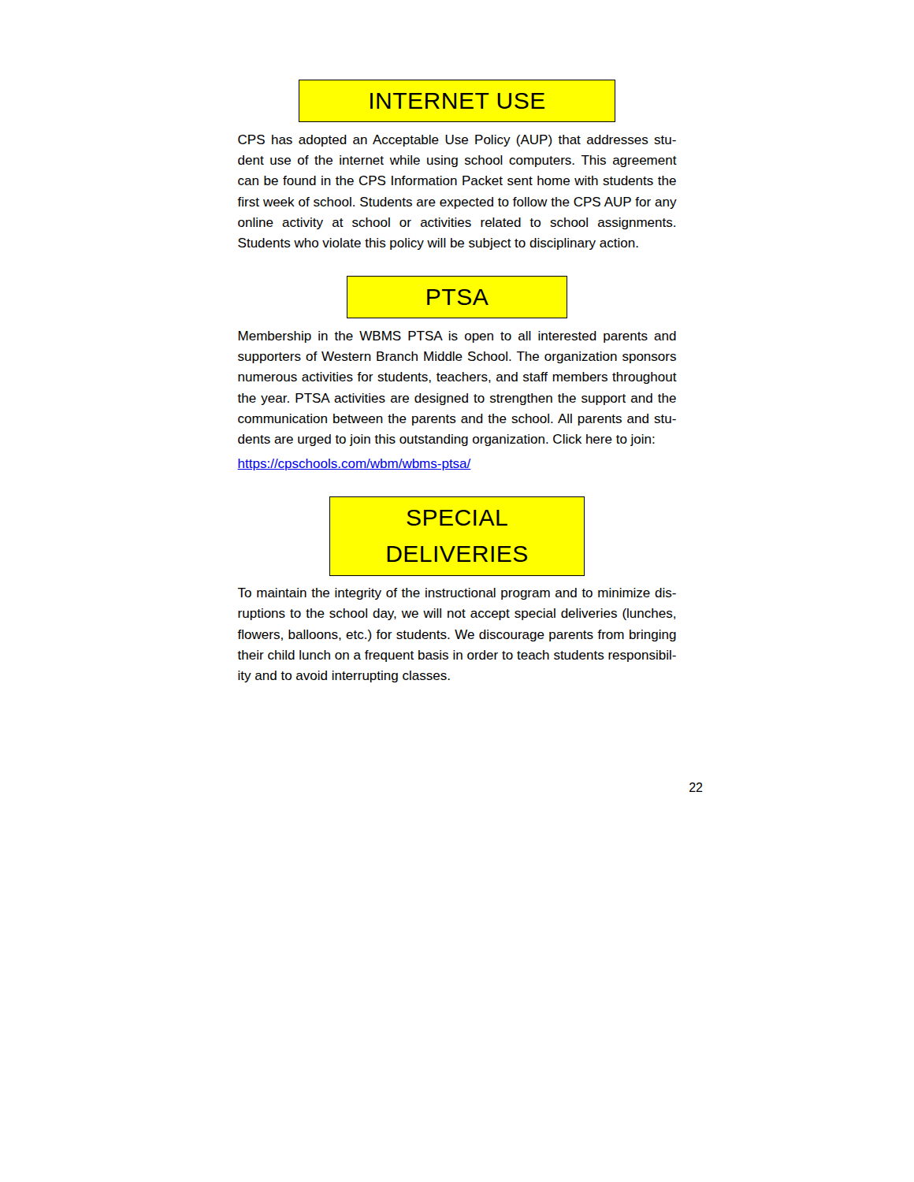INTERNET USE
CPS has adopted an Acceptable Use Policy (AUP) that addresses student use of the internet while using school computers. This agreement can be found in the CPS Information Packet sent home with students the first week of school. Students are expected to follow the CPS AUP for any online activity at school or activities related to school assignments. Students who violate this policy will be subject to disciplinary action.
PTSA
Membership in the WBMS PTSA is open to all interested parents and supporters of Western Branch Middle School. The organization sponsors numerous activities for students, teachers, and staff members throughout the year. PTSA activities are designed to strengthen the support and the communication between the parents and the school. All parents and students are urged to join this outstanding organization. Click here to join:
https://cpschools.com/wbm/wbms-ptsa/
SPECIAL
DELIVERIES
To maintain the integrity of the instructional program and to minimize disruptions to the school day, we will not accept special deliveries (lunches, flowers, balloons, etc.) for students. We discourage parents from bringing their child lunch on a frequent basis in order to teach students responsibility and to avoid interrupting classes.
22